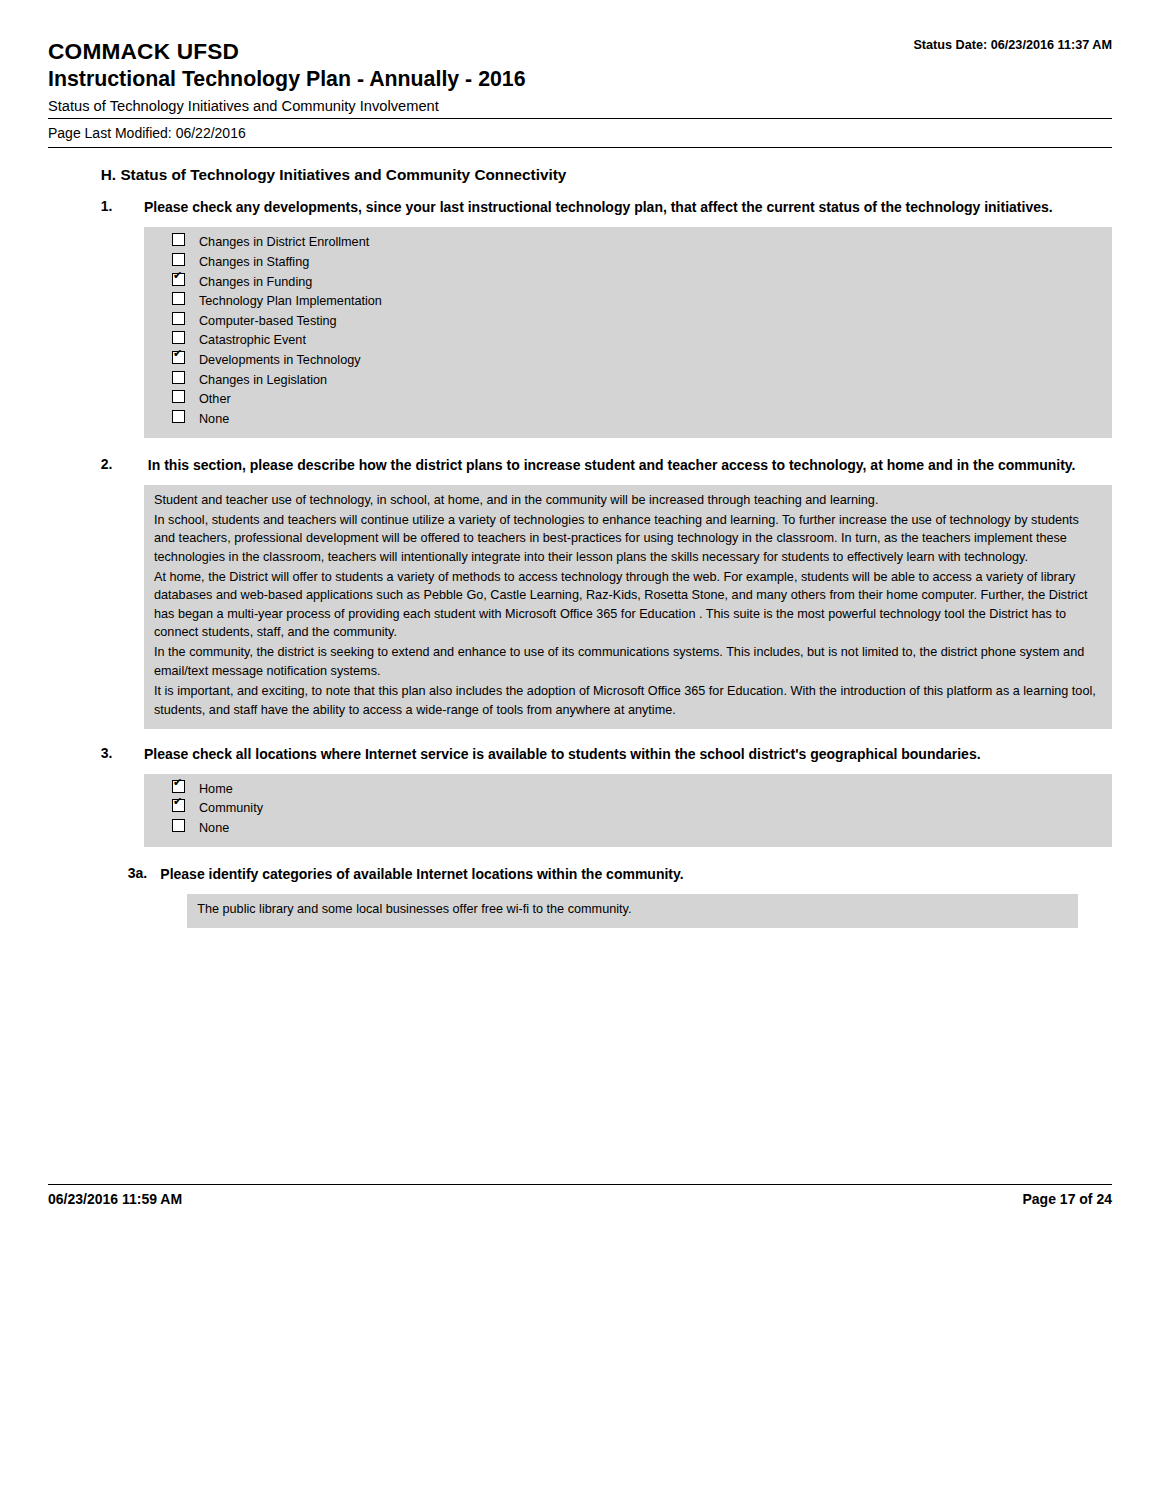Status Date: 06/23/2016 11:37 AM
COMMACK UFSD
Instructional Technology Plan - Annually - 2016
Status of Technology Initiatives and Community Involvement
Page Last Modified: 06/22/2016
H. Status of Technology Initiatives and Community Connectivity
1.
Please check any developments, since your last instructional technology plan, that affect the current status of the technology initiatives.
Changes in District Enrollment
Changes in Staffing
Changes in Funding
Technology Plan Implementation
Computer-based Testing
Catastrophic Event
Developments in Technology
Changes in Legislation
Other
None
2.
In this section, please describe how the district plans to increase student and teacher access to technology, at home and in the community.
Student and teacher use of technology, in school, at home, and in the community will be increased through teaching and learning.
In school, students and teachers will continue utilize a variety of technologies to enhance teaching and learning. To further increase the use of technology by students and teachers, professional development will be offered to teachers in best-practices for using technology in the classroom. In turn, as the teachers implement these technologies in the classroom, teachers will intentionally integrate into their lesson plans the skills necessary for students to effectively learn with technology.
At home, the District will offer to students a variety of methods to access technology through the web. For example, students will be able to access a variety of library databases and web-based applications such as Pebble Go, Castle Learning, Raz-Kids, Rosetta Stone, and many others from their home computer. Further, the District has began a multi-year process of providing each student with Microsoft Office 365 for Education . This suite is the most powerful technology tool the District has to connect students, staff, and the community.
In the community, the district is seeking to extend and enhance to use of its communications systems. This includes, but is not limited to, the district phone system and email/text message notification systems.
It is important, and exciting, to note that this plan also includes the adoption of Microsoft Office 365 for Education. With the introduction of this platform as a learning tool, students, and staff have the ability to access a wide-range of tools from anywhere at anytime.
3.
Please check all locations where Internet service is available to students within the school district's geographical boundaries.
Home
Community
None
3a.
Please identify categories of available Internet locations within the community.
The public library and some local businesses offer free wi-fi to the community.
06/23/2016 11:59 AM Page 17 of 24